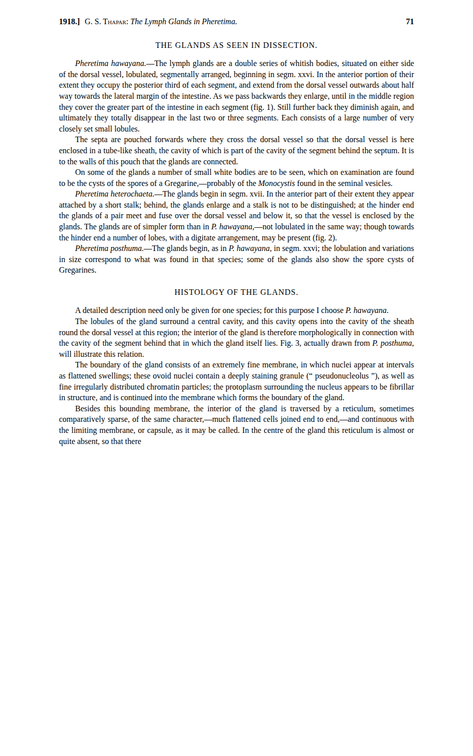1918.] G. S. Thapar: The Lymph Glands in Pheretima. 71
THE GLANDS AS SEEN IN DISSECTION.
Pheretima hawayana.—The lymph glands are a double series of whitish bodies, situated on either side of the dorsal vessel, lobulated, segmentally arranged, beginning in segm. xxvi. In the anterior portion of their extent they occupy the posterior third of each segment, and extend from the dorsal vessel outwards about half way towards the lateral margin of the intestine. As we pass backwards they enlarge, until in the middle region they cover the greater part of the intestine in each segment (fig. 1). Still further back they diminish again, and ultimately they totally disappear in the last two or three segments. Each consists of a large number of very closely set small lobules.
The septa are pouched forwards where they cross the dorsal vessel so that the dorsal vessel is here enclosed in a tube-like sheath, the cavity of which is part of the cavity of the segment behind the septum. It is to the walls of this pouch that the glands are connected.
On some of the glands a number of small white bodies are to be seen, which on examination are found to be the cysts of the spores of a Gregarine,—probably of the Monocystis found in the seminal vesicles.
Pheretima heterochaeta.—The glands begin in segm. xvii. In the anterior part of their extent they appear attached by a short stalk; behind, the glands enlarge and a stalk is not to be distinguished; at the hinder end the glands of a pair meet and fuse over the dorsal vessel and below it, so that the vessel is enclosed by the glands. The glands are of simpler form than in P. hawayana,—not lobulated in the same way; though towards the hinder end a number of lobes, with a digitate arrangement, may be present (fig. 2).
Pheretima posthuma.—The glands begin, as in P. hawayana, in segm. xxvi; the lobulation and variations in size correspond to what was found in that species; some of the glands also show the spore cysts of Gregarines.
HISTOLOGY OF THE GLANDS.
A detailed description need only be given for one species; for this purpose I choose P. hawayana.
The lobules of the gland surround a central cavity, and this cavity opens into the cavity of the sheath round the dorsal vessel at this region; the interior of the gland is therefore morphologically in connection with the cavity of the segment behind that in which the gland itself lies. Fig. 3, actually drawn from P. posthuma, will illustrate this relation.
The boundary of the gland consists of an extremely fine membrane, in which nuclei appear at intervals as flattened swellings; these ovoid nuclei contain a deeply staining granule (“ pseudonucleolus ”), as well as fine irregularly distributed chromatin particles; the protoplasm surrounding the nucleus appears to be fibrillar in structure, and is continued into the membrane which forms the boundary of the gland.
Besides this bounding membrane, the interior of the gland is traversed by a reticulum, sometimes comparatively sparse, of the same character,—much flattened cells joined end to end,—and continuous with the limiting membrane, or capsule, as it may be called. In the centre of the gland this reticulum is almost or quite absent, so that there